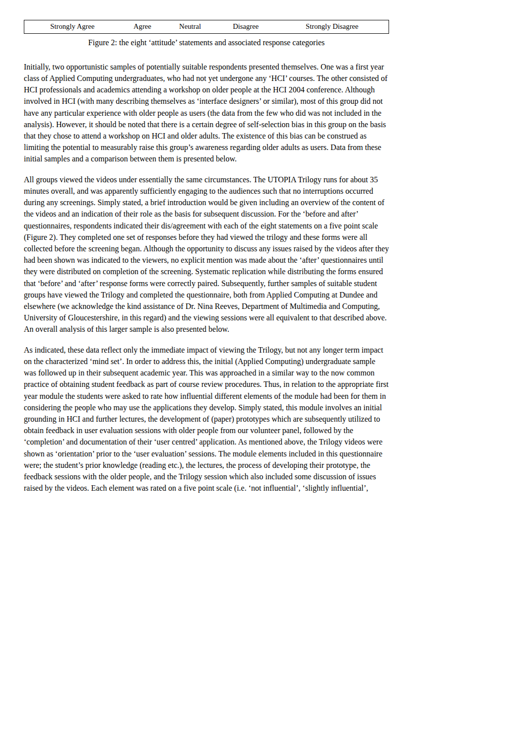| Strongly Agree | Agree | Neutral | Disagree | Strongly Disagree |
Figure 2: the eight ‘attitude’ statements and associated response categories
Initially, two opportunistic samples of potentially suitable respondents presented themselves. One was a first year class of Applied Computing undergraduates, who had not yet undergone any ‘HCI’ courses. The other consisted of HCI professionals and academics attending a workshop on older people at the HCI 2004 conference. Although involved in HCI (with many describing themselves as ‘interface designers’ or similar), most of this group did not have any particular experience with older people as users (the data from the few who did was not included in the analysis). However, it should be noted that there is a certain degree of self-selection bias in this group on the basis that they chose to attend a workshop on HCI and older adults. The existence of this bias can be construed as limiting the potential to measurably raise this group’s awareness regarding older adults as users. Data from these initial samples and a comparison between them is presented below.
All groups viewed the videos under essentially the same circumstances. The UTOPIA Trilogy runs for about 35 minutes overall, and was apparently sufficiently engaging to the audiences such that no interruptions occurred during any screenings. Simply stated, a brief introduction would be given including an overview of the content of the videos and an indication of their role as the basis for subsequent discussion. For the ‘before and after’ questionnaires, respondents indicated their dis/agreement with each of the eight statements on a five point scale (Figure 2). They completed one set of responses before they had viewed the trilogy and these forms were all collected before the screening began. Although the opportunity to discuss any issues raised by the videos after they had been shown was indicated to the viewers, no explicit mention was made about the ‘after’ questionnaires until they were distributed on completion of the screening. Systematic replication while distributing the forms ensured that ‘before’ and ‘after’ response forms were correctly paired. Subsequently, further samples of suitable student groups have viewed the Trilogy and completed the questionnaire, both from Applied Computing at Dundee and elsewhere (we acknowledge the kind assistance of Dr. Nina Reeves, Department of Multimedia and Computing, University of Gloucestershire, in this regard) and the viewing sessions were all equivalent to that described above. An overall analysis of this larger sample is also presented below.
As indicated, these data reflect only the immediate impact of viewing the Trilogy, but not any longer term impact on the characterized ‘mind set’. In order to address this, the initial (Applied Computing) undergraduate sample was followed up in their subsequent academic year. This was approached in a similar way to the now common practice of obtaining student feedback as part of course review procedures. Thus, in relation to the appropriate first year module the students were asked to rate how influential different elements of the module had been for them in considering the people who may use the applications they develop. Simply stated, this module involves an initial grounding in HCI and further lectures, the development of (paper) prototypes which are subsequently utilized to obtain feedback in user evaluation sessions with older people from our volunteer panel, followed by the ‘completion’ and documentation of their ‘user centred’ application. As mentioned above, the Trilogy videos were shown as ‘orientation’ prior to the ‘user evaluation’ sessions. The module elements included in this questionnaire were; the student’s prior knowledge (reading etc.), the lectures, the process of developing their prototype, the feedback sessions with the older people, and the Trilogy session which also included some discussion of issues raised by the videos. Each element was rated on a five point scale (i.e. ‘not influential’, ‘slightly influential’,